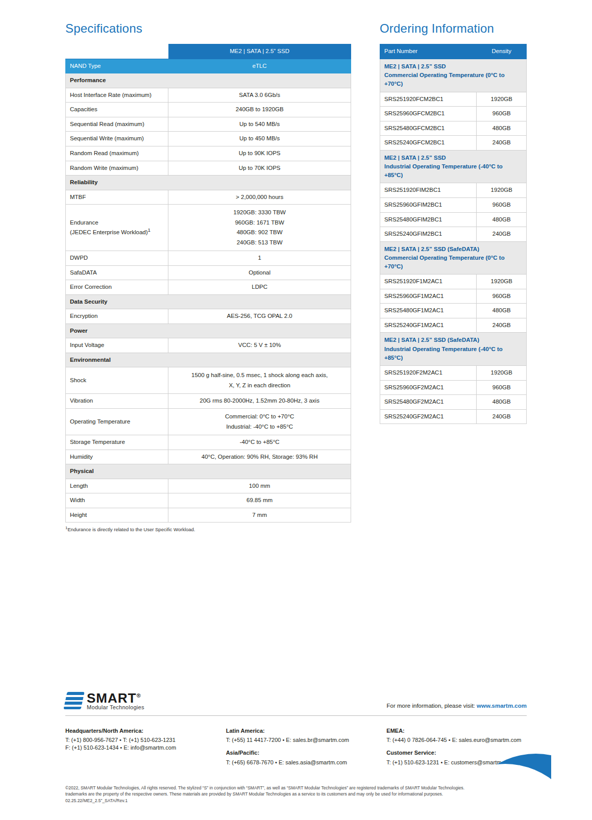Specifications
| | ME2 / SATA / 2.5” SSD |
| --- | --- |
| NAND Type | eTLC |
| Performance |
| Host Interface Rate (maximum) | SATA 3.0 6Gb/s |
| Capacities | 240GB to 1920GB |
| Sequential Read (maximum) | Up to 540 MB/s |
| Sequential Write (maximum) | Up to 450 MB/s |
| Random Read (maximum) | Up to 90K IOPS |
| Random Write (maximum) | Up to 70K IOPS |
| Reliability |
| MTBF | > 2,000,000 hours |
| Endurance (JEDEC Enterprise Workload) 1 | 1920GB: 3330 TBW 960GB: 1671 TBW 480GB: 902 TBW 240GB: 513 TBW |
| DWPD | 1 |
| SafaDATA | Optional |
| Error Correction | LDPC |
| Data Security |
| Encryption | AES-256, TCG OPAL 2.0 |
| Power |
| Input Voltage | VCC: 5 V ± 10% |
| Environmental |
| Shock | 1500 g half-sine, 0.5 msec, 1 shock along each axis, X, Y, Z in each direction |
| Vibration | 20G rms 80-2000Hz, 1.52mm 20-80Hz, 3 axis |
| Operating Temperature | Commercial: 0°C to +70°C Industrial: -40°C to +85°C |
| Storage Temperature | -40°C to +85°C |
| Humidity | 40°C, Operation: 90% RH, Storage: 93% RH |
| Physical |
| Length | 100 mm |
| Width | 69.85 mm |
| Height | 7 mm |
1Endurance is directly related to the User Specific Workload.
Ordering Information
| Part Number | Density |
| --- | --- |
| ME2 / SATA / 2.5” SSD Commercial Operating Temperature (0°C to +70°C) |
| SRS251920FCM2BC1 | 1920GB |
| SRS25960GFCM2BC1 | 960GB |
| SRS25480GFCM2BC1 | 480GB |
| SRS25240GFCM2BC1 | 240GB |
| ME2 / SATA / 2.5” SSD Industrial Operating Temperature (-40°C to +85°C) |
| SRS251920FIM2BC1 | 1920GB |
| SRS25960GFIM2BC1 | 960GB |
| SRS25480GFIM2BC1 | 480GB |
| SRS25240GFIM2BC1 | 240GB |
| ME2 / SATA / 2.5” SSD (SafeDATA) Commercial Operating Temperature (0°C to +70°C) |
| SRS251920F1M2AC1 | 1920GB |
| SRS25960GF1M2AC1 | 960GB |
| SRS25480GF1M2AC1 | 480GB |
| SRS25240GF1M2AC1 | 240GB |
| ME2 / SATA / 2.5” SSD (SafeDATA) Industrial Operating Temperature (-40°C to +85°C) |
| SRS251920F2M2AC1 | 1920GB |
| SRS25960GF2M2AC1 | 960GB |
| SRS25480GF2M2AC1 | 480GB |
| SRS25240GF2M2AC1 | 240GB |
SMART®
Modular Technologies
For more information, please visit: www.smartm.com
Headquarters/North America:
T: (+1) 800-956-7627 • T: (+1) 510-623-1231
F: (+1) 510-623-1434 • E: info@smartm.com
Latin America:
T: (+55) 11 4417-7200 • E: sales.br@smartm.com
Asia/Pacific:
T: (+65) 6678-7670 • E: sales.asia@smartm.com
EMEA:
T: (+44) 0 7826-064-745 • E: sales.euro@smartm.com
Customer Service:
T: (+1) 510-623-1231 • E: customers@smartm.com
©2022, SMART Modular Technologies, All rights reserved. The stylized “S” in conjunction with “SMART”, as well as “SMART Modular Technologies” are registered trademarks of SMART Modular Technologies. All other trademarks are the property of the respective owners. These materials are provided by SMART Modular Technologies as a service to its customers and may only be used for informational purposes. 02.25.22/ME2_2.5”_SATA/Rev.1